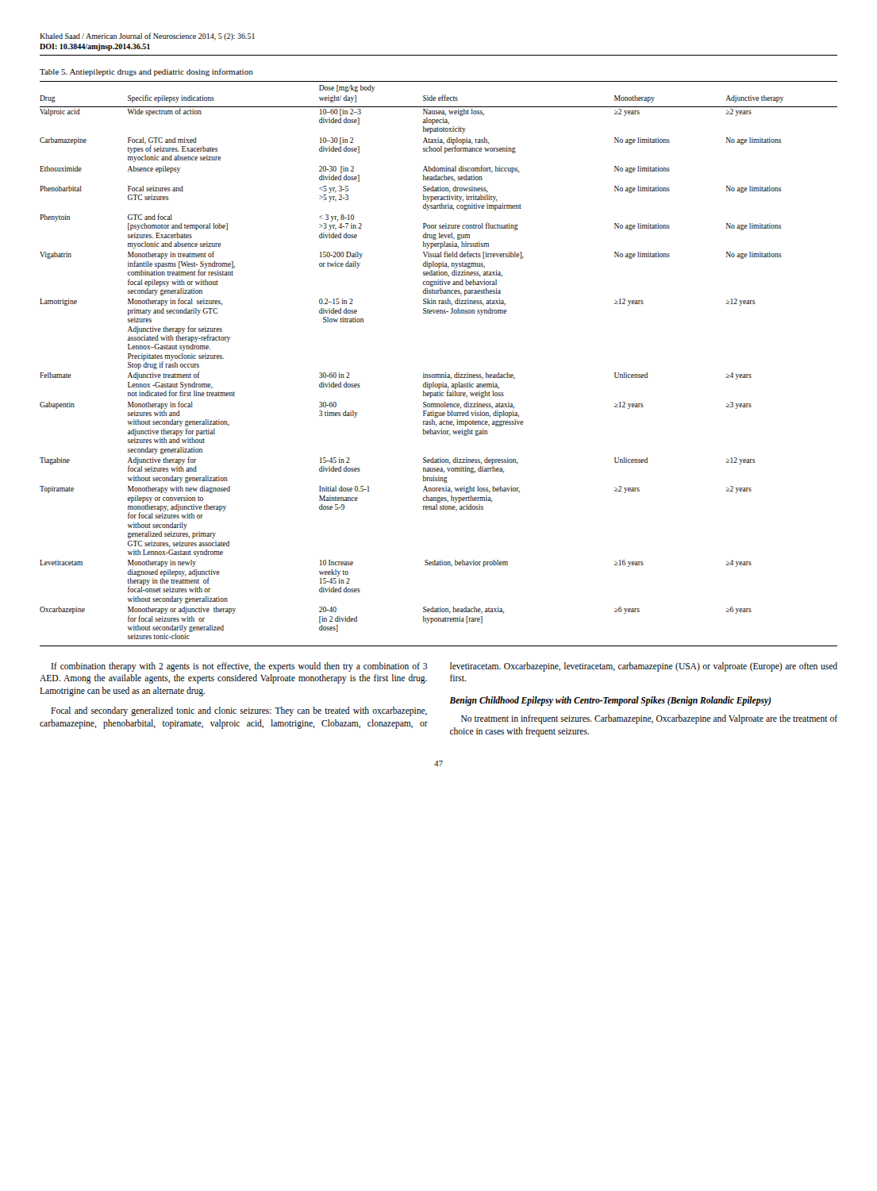Khaled Saad / American Journal of Neuroscience 2014, 5 (2): 36.51
DOI: 10.3844/amjnsp.2014.36.51
Table 5. Antiepileptic drugs and pediatric dosing information
| | | Dose [mg/kg body | | | |
| --- | --- | --- | --- | --- | --- |
| Drug | Specific epilepsy indications | weight/ day] | Side effects | Monotherapy | Adjunctive therapy |
| Valproic acid | Wide spectrum of action | 10–60 [in 2–3 divided dose] | Nausea, weight loss, alopecia, hepatotoxicity | ≥2 years | ≥2 years |
| Carbamazepine | Focal, GTC and mixed types of seizures. Exacerbates myoclonic and absence seizure | 10–30 [in 2 divided dose] | Ataxia, diplopia, rash, school performance worsening | No age limitations | No age limitations |
| Ethosuximide | Absence epilepsy | 20-30 [in 2 divided dose] | Abdominal discomfort, hiccups, headaches, sedation | No age limitations | |
| Phenobarbital | Focal seizures and GTC seizures | <5 yr, 3-5 >5 yr, 2-3 | Sedation, drowsiness, hyperactivity, irritability, dysarthria, cognitive impairment | No age limitations | No age limitations |
| Phenytoin | GTC and focal [psychomotor and temporal lobe] seizures. Exacerbates myoclonic and absence seizure | < 3 yr, 8-10 >3 yr, 4-7 in 2 divided dose | Poor seizure control fluctuating drug level, gum hyperplasia, hirsutism | No age limitations | No age limitations |
| Vigabatrin | Monotherapy in treatment of infantile spasms [West- Syndrome], combination treatment for resistant focal epilepsy with or without secondary generalization | 150-200 Daily or twice daily | Visual field defects [irreversible], diplopia, nystagmus, sedation, dizziness, ataxia, cognitive and behavioral disturbances, paraesthesia | No age limitations | No age limitations |
| Lamotrigine | Monotherapy in focal seizures, primary and secondarily GTC seizures Adjunctive therapy for seizures associated with therapy-refractory Lennox–Gastaut syndrome. Precipitates myoclonic seizures. Stop drug if rash occurs | 0.2–15 in 2 divided dose Slow titration | Skin rash, dizziness, ataxia, Stevens- Johnson syndrome | ≥12 years | ≥12 years |
| Felbamate | Adjunctive treatment of Lennox -Gastaut Syndrome, not indicated for first line treatment | 30-60 in 2 divided doses | insomnia, dizziness, headache, diplopia, aplastic anemia, hepatic failure, weight loss | Unlicensed | ≥4 years |
| Gabapentin | Monotherapy in focal seizures with and without secondary generalization, adjunctive therapy for partial seizures with and without secondary generalization | 30-60 3 times daily | Somnolence, dizziness, ataxia, Fatigue blurred vision, diplopia, rash, acne, impotence, aggressive behavior, weight gain | ≥12 years | ≥3 years |
| Tiagabine | Adjunctive therapy for focal seizures with and without secondary generalization | 15-45 in 2 divided doses | Sedation, dizziness, depression, nausea, vomiting, diarrhea, bruising | Unlicensed | ≥12 years |
| Topiramate | Monotherapy with new diagnosed epilepsy or conversion to monotherapy, adjunctive therapy for focal seizures with or without secondarily generalized seizures, primary GTC seizures, seizures associated with Lennox-Gastaut syndrome | Initial dose 0.5-1 Maintenance dose 5-9 | Anorexia, weight loss, behavior, changes, hyperthermia, renal stone, acidosis | ≥2 years | ≥2 years |
| Levetiracetam | Monotherapy in newly diagnosed epilepsy, adjunctive therapy in the treatment of focal-onset seizures with or without secondary generalization | 10 Increase weekly to 15-45 in 2 divided doses | Sedation, behavior problem | ≥16 years | ≥4 years |
| Oxcarbazepine | Monotherapy or adjunctive therapy for focal seizures with or without secondarily generalized seizures tonic-clonic | 20-40 [in 2 divided doses] | Sedation, headache, ataxia, hyponatremia [rare] | ≥6 years | ≥6 years |
If combination therapy with 2 agents is not effective, the experts would then try a combination of 3 AED. Among the available agents, the experts considered Valproate monotherapy is the first line drug. Lamotrigine can be used as an alternate drug.
Focal and secondary generalized tonic and clonic seizures: They can be treated with oxcarbazepine, carbamazepine, phenobarbital, topiramate, valproic acid, lamotrigine, Clobazam, clonazepam, or levetiracetam. Oxcarbazepine, levetiracetam, carbamazepine (USA) or valproate (Europe) are often used first.
Benign Childhood Epilepsy with Centro-Temporal Spikes (Benign Rolandic Epilepsy)
No treatment in infrequent seizures. Carbamazepine, Oxcarbazepine and Valproate are the treatment of choice in cases with frequent seizures.
47